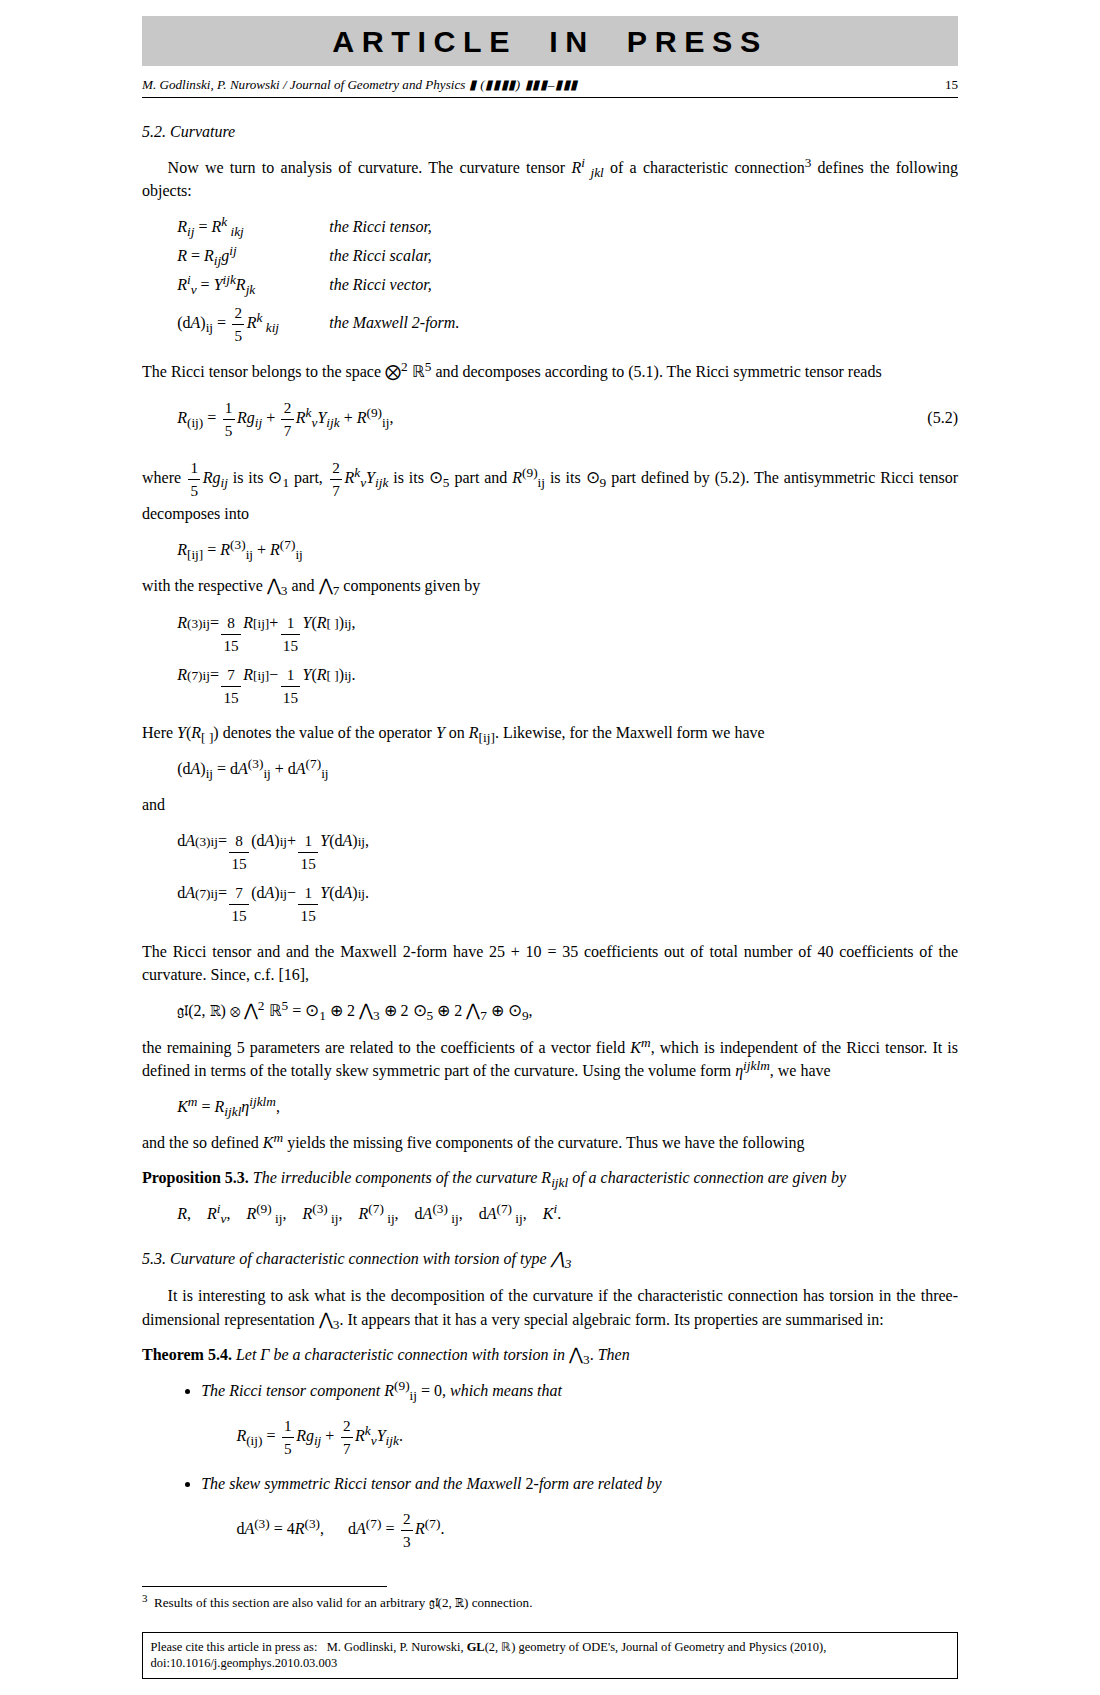ARTICLE IN PRESS
M. Godlinski, P. Nurowski / Journal of Geometry and Physics ▮ (▮▮▮▮) ▮▮▮–▮▮▮ 15
5.2. Curvature
Now we turn to analysis of curvature. The curvature tensor Ri jkl of a characteristic connection3 defines the following objects:
Rij = Rk ikj the Ricci tensor,
R = Rijgij the Ricci scalar,
Riv = ΥijkRjk the Ricci vector,
(dA)ij = 25 Rk kij the Maxwell 2-form.
The Ricci tensor belongs to the space ⨂2 ℝ5 and decomposes according to (5.1). The Ricci symmetric tensor reads
R(ij) = 15 Rgij + 27 RkvΥijk + R(9)ij, (5.2)
where 15 Rgij is its ⊙1 part, 27 RkvΥijk is its ⊙5 part and R(9)ij is its ⊙9 part defined by (5.2). The antisymmetric Ricci tensor decomposes into
R[ij] = R(3)ij + R(7)ij
with the respective ⋀3 and ⋀7 components given by
R(3)ij = 815 R[ij] + 115 Y(R[ ])ij,
R(7)ij = 715 R[ij] − 115 Y(R[ ])ij.
Here Y(R[ ]) denotes the value of the operator Y on R[ij]. Likewise, for the Maxwell form we have
(dA)ij = dA(3)ij + dA(7)ij
and
dA(3)ij = 815(dA)ij + 115 Y(dA)ij,
dA(7)ij = 715(dA)ij − 115 Y(dA)ij.
The Ricci tensor and and the Maxwell 2-form have 25 + 10 = 35 coefficients out of total number of 40 coefficients of the curvature. Since, c.f. [16],
𝔤𝔩(2, ℝ) ⊗ ⋀2 ℝ5 = ⊙1 ⊕ 2 ⋀3 ⊕ 2 ⊙5 ⊕ 2 ⋀7 ⊕ ⊙9,
the remaining 5 parameters are related to the coefficients of a vector field Km, which is independent of the Ricci tensor. It is defined in terms of the totally skew symmetric part of the curvature. Using the volume form ηijklm, we have
Km = Rijklηijklm,
and the so defined Km yields the missing five components of the curvature. Thus we have the following
Proposition 5.3. The irreducible components of the curvature Rijkl of a characteristic connection are given by
R, Riv, R(9) ij, R(3) ij, R(7) ij, dA(3) ij, dA(7) ij, Ki.
5.3. Curvature of characteristic connection with torsion of type ⋀3
It is interesting to ask what is the decomposition of the curvature if the characteristic connection has torsion in the three-dimensional representation ⋀3. It appears that it has a very special algebraic form. Its properties are summarised in:
Theorem 5.4. Let Γ be a characteristic connection with torsion in ⋀3. Then
The Ricci tensor component R(9)ij = 0, which means that
R(ij) = 15 Rgij + 27 RkvΥijk.
The skew symmetric Ricci tensor and the Maxwell 2-form are related by
dA(3) = 4R(3), dA(7) = 23 R(7).
3 Results of this section are also valid for an arbitrary 𝔤𝔩(2, ℝ) connection.
Please cite this article in press as: M. Godlinski, P. Nurowski, GL(2, ℝ) geometry of ODE's, Journal of Geometry and Physics (2010), doi:10.1016/j.geomphys.2010.03.003